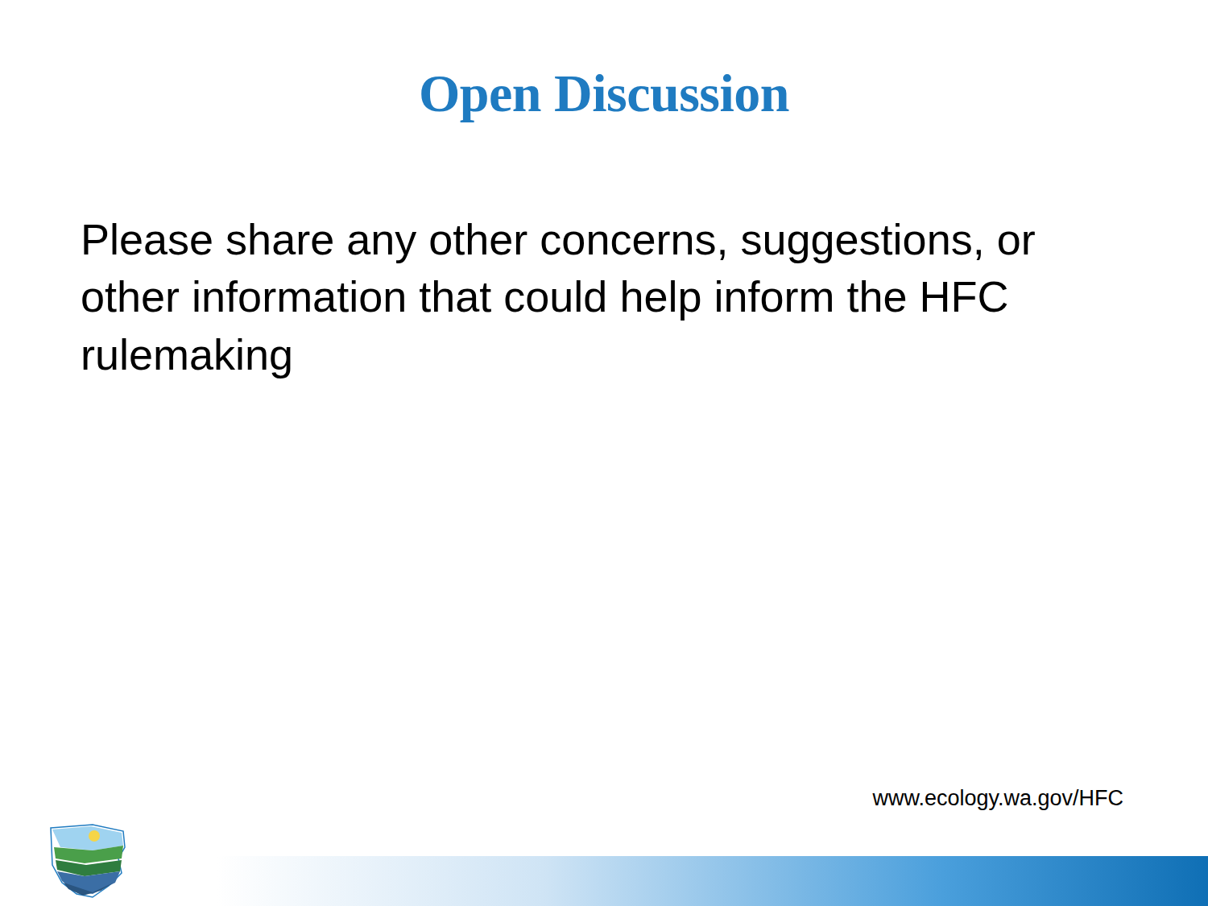Open Discussion
Please share any other concerns, suggestions, or other information that could help inform the HFC rulemaking
www.ecology.wa.gov/HFC